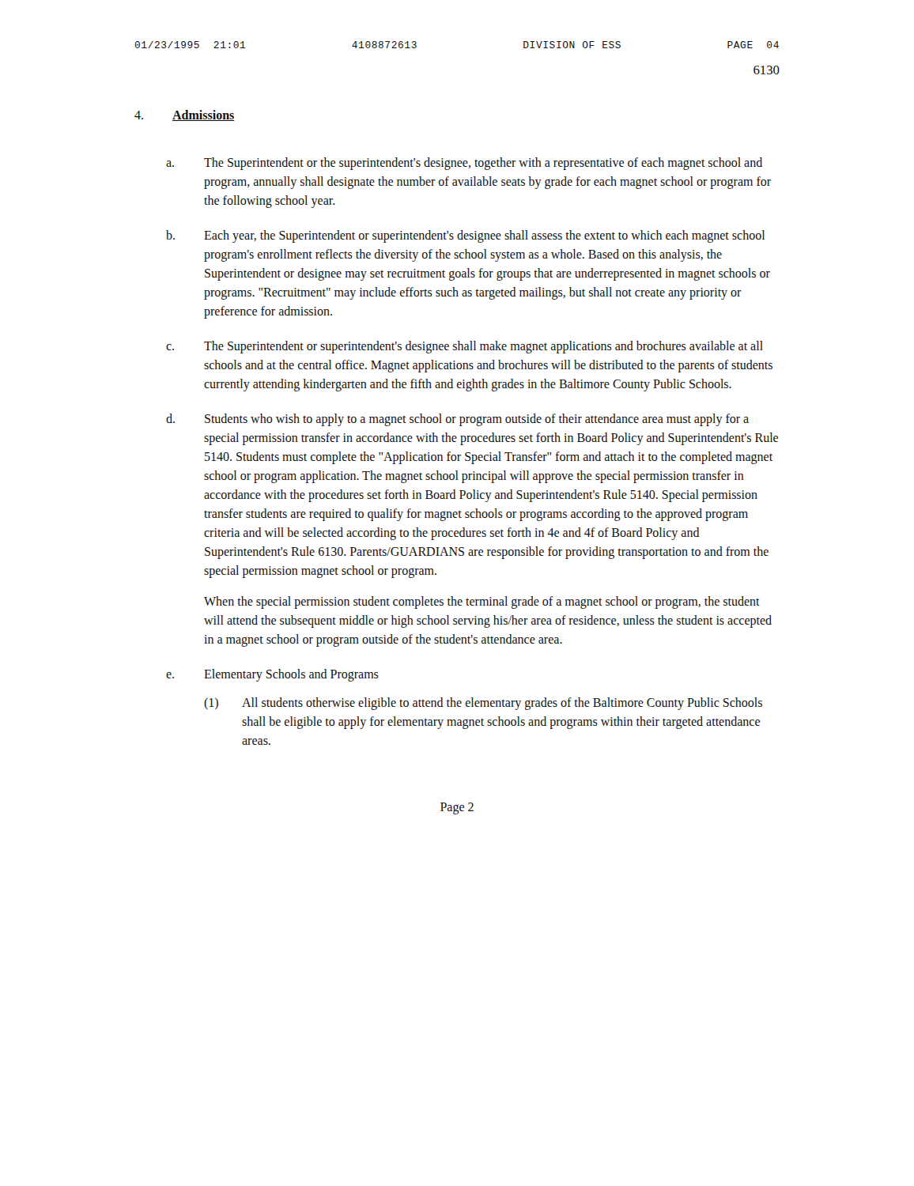01/23/1995 21:01 4108872613 DIVISION OF ESS PAGE 04
6130
4.
Admissions
a.
The Superintendent or the superintendent's designee, together with a representative of each magnet school and program, annually shall designate the number of available seats by grade for each magnet school or program for the following school year.
b.
Each year, the Superintendent or superintendent's designee shall assess the extent to which each magnet school program's enrollment reflects the diversity of the school system as a whole. Based on this analysis, the Superintendent or designee may set recruitment goals for groups that are underrepresented in magnet schools or programs. "Recruitment" may include efforts such as targeted mailings, but shall not create any priority or preference for admission.
c.
The Superintendent or superintendent's designee shall make magnet applications and brochures available at all schools and at the central office. Magnet applications and brochures will be distributed to the parents of students currently attending kindergarten and the fifth and eighth grades in the Baltimore County Public Schools.
d.
Students who wish to apply to a magnet school or program outside of their attendance area must apply for a special permission transfer in accordance with the procedures set forth in Board Policy and Superintendent's Rule 5140. Students must complete the "Application for Special Transfer" form and attach it to the completed magnet school or program application. The magnet school principal will approve the special permission transfer in accordance with the procedures set forth in Board Policy and Superintendent's Rule 5140. Special permission transfer students are required to qualify for magnet schools or programs according to the approved program criteria and will be selected according to the procedures set forth in 4e and 4f of Board Policy and Superintendent's Rule 6130. Parents/GUARDIANS are responsible for providing transportation to and from the special permission magnet school or program.
When the special permission student completes the terminal grade of a magnet school or program, the student will attend the subsequent middle or high school serving his/her area of residence, unless the student is accepted in a magnet school or program outside of the student's attendance area.
e.
Elementary Schools and Programs
(1)
All students otherwise eligible to attend the elementary grades of the Baltimore County Public Schools shall be eligible to apply for elementary magnet schools and programs within their targeted attendance areas.
Page 2